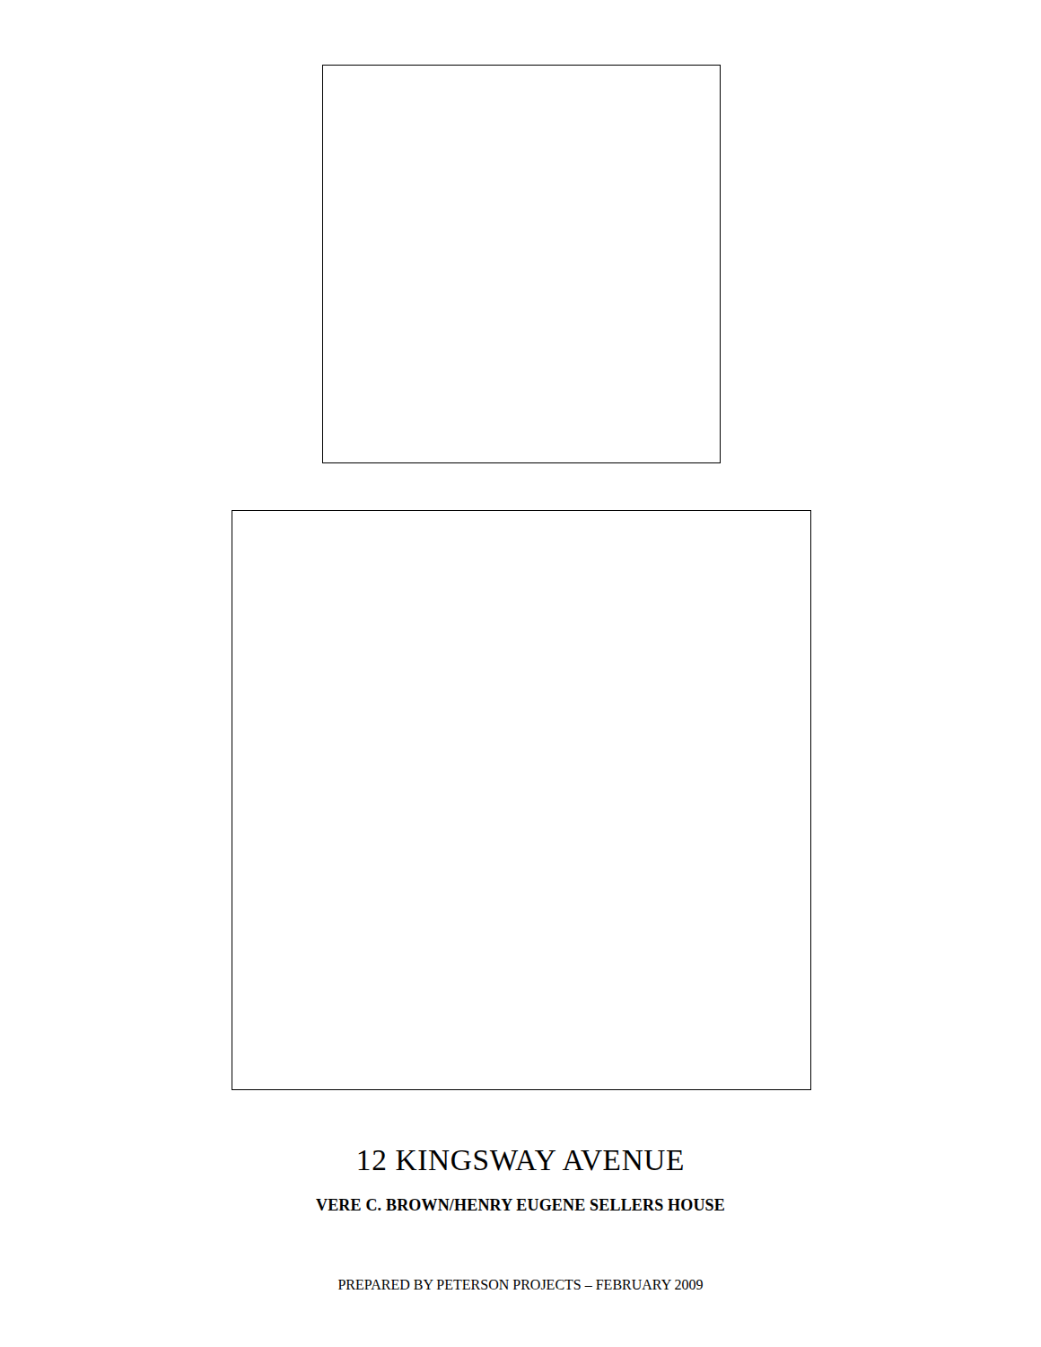12 KINGSWAY AVENUE
VERE C. BROWN/HENRY EUGENE SELLERS HOUSE
PREPARED BY PETERSON PROJECTS – FEBRUARY 2009